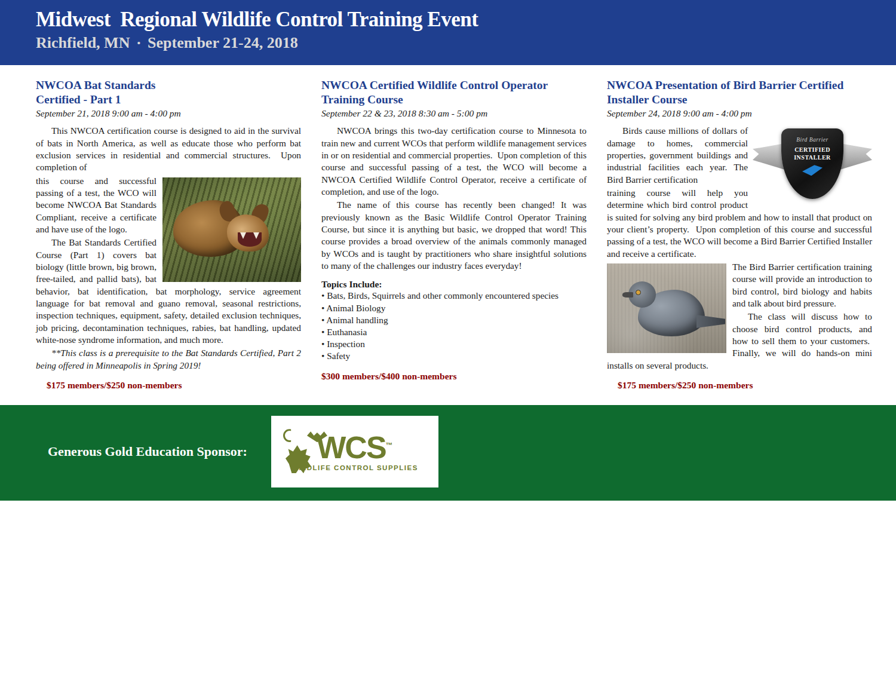Midwest Regional Wildlife Control Training Event
Richfield, MN · September 21-24, 2018
NWCOA Bat Standards
Certified - Part 1
September 21, 2018 9:00 am - 4:00 pm
This NWCOA certification course is designed to aid in the survival of bats in North America, as well as educate those who perform bat exclusion services in residential and commercial structures. Upon completion of
this course and successful passing of a test, the WCO will become NWCOA Bat Standards Compliant, receive a certificate and have use of the logo.
The Bat Standards Certified Course (Part 1) covers bat biology (little brown, big brown, free-tailed, and pallid bats), bat behavior, bat identification, bat morphology, service agreement language for bat removal and guano removal, seasonal restrictions, inspection techniques, equipment, safety, detailed exclusion techniques, job pricing, decontamination techniques, rabies, bat handling, updated white-nose syndrome information, and much more.
**This class is a prerequisite to the Bat Standards Certified, Part 2 being offered in Minneapolis in Spring 2019!
$175 members/$250 non-members
NWCOA Certified Wildlife Control Operator Training Course
September 22 & 23, 2018 8:30 am - 5:00 pm
NWCOA brings this two-day certification course to Minnesota to train new and current WCOs that perform wildlife management services in or on residential and commercial properties. Upon completion of this course and successful passing of a test, the WCO will become a NWCOA Certified Wildlife Control Operator, receive a certificate of completion, and use of the logo.
The name of this course has recently been changed! It was previously known as the Basic Wildlife Control Operator Training Course, but since it is anything but basic, we dropped that word! This course provides a broad overview of the animals commonly managed by WCOs and is taught by practitioners who share insightful solutions to many of the challenges our industry faces everyday!
Topics Include:
Bats, Birds, Squirrels and other commonly encountered species
Animal Biology
Animal handling
Euthanasia
Inspection
Safety
$300 members/$400 non-members
NWCOA Presentation of Bird Barrier Certified Installer Course
September 24, 2018 9:00 am - 4:00 pm
Bird Barrier
CERTIFIED
INSTALLER
Birds cause millions of dollars of damage to homes, commercial properties, government buildings and industrial facilities each year. The Bird Barrier certification
training course will help you determine which bird control product is suited for solving any bird problem and how to install that product on your client’s property. Upon completion of this course and successful passing of a test, the WCO will become a Bird Barrier Certified Installer and receive a certificate.
The Bird Barrier certification training course will provide an introduction to bird control, bird biology and habits and talk about bird pressure.
The class will discuss how to choose bird control products, and how to sell them to your customers. Finally, we will do hands-on mini installs on several products.
$175 members/$250 non-members
Generous Gold Education Sponsor:
WCS™
WILDLIFE CONTROL SUPPLIES